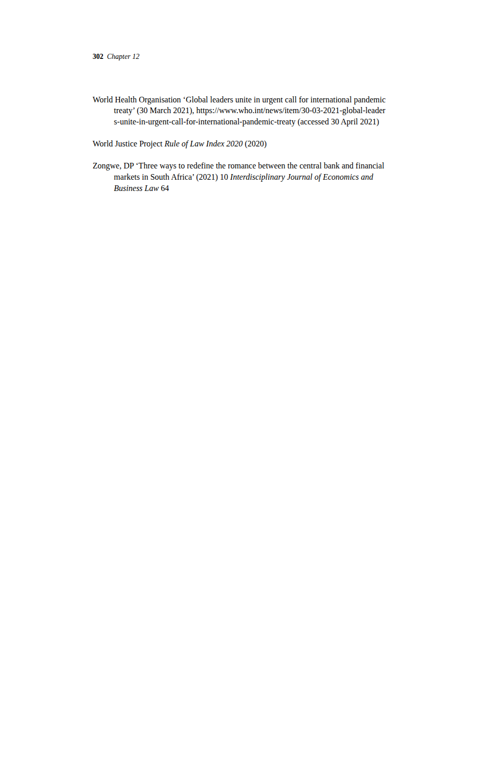302 Chapter 12
World Health Organisation ‘Global leaders unite in urgent call for international pandemic treaty’ (30 March 2021), https://www.who.int/news/item/30-03-2021-global-leaders-unite-in-urgent-call-for-international-pandemic-treaty (accessed 30 April 2021)
World Justice Project Rule of Law Index 2020 (2020)
Zongwe, DP ‘Three ways to redefine the romance between the central bank and financial markets in South Africa’ (2021) 10 Interdisciplinary Journal of Economics and Business Law 64